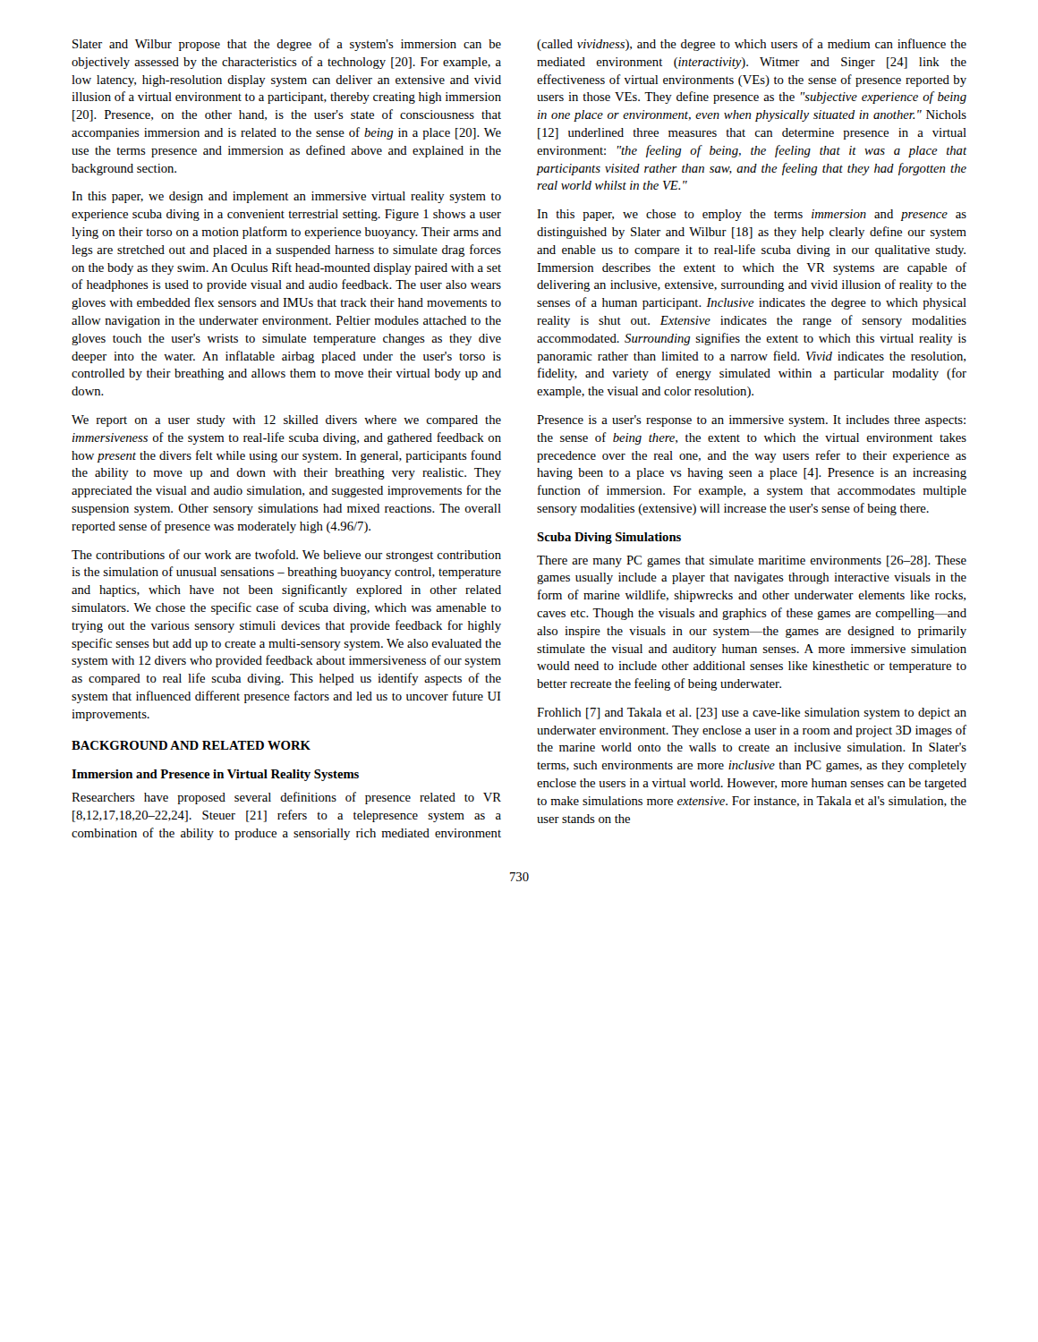Slater and Wilbur propose that the degree of a system's immersion can be objectively assessed by the characteristics of a technology [20]. For example, a low latency, high-resolution display system can deliver an extensive and vivid illusion of a virtual environment to a participant, thereby creating high immersion [20]. Presence, on the other hand, is the user's state of consciousness that accompanies immersion and is related to the sense of being in a place [20]. We use the terms presence and immersion as defined above and explained in the background section.
In this paper, we design and implement an immersive virtual reality system to experience scuba diving in a convenient terrestrial setting. Figure 1 shows a user lying on their torso on a motion platform to experience buoyancy. Their arms and legs are stretched out and placed in a suspended harness to simulate drag forces on the body as they swim. An Oculus Rift head-mounted display paired with a set of headphones is used to provide visual and audio feedback. The user also wears gloves with embedded flex sensors and IMUs that track their hand movements to allow navigation in the underwater environment. Peltier modules attached to the gloves touch the user's wrists to simulate temperature changes as they dive deeper into the water. An inflatable airbag placed under the user's torso is controlled by their breathing and allows them to move their virtual body up and down.
We report on a user study with 12 skilled divers where we compared the immersiveness of the system to real-life scuba diving, and gathered feedback on how present the divers felt while using our system. In general, participants found the ability to move up and down with their breathing very realistic. They appreciated the visual and audio simulation, and suggested improvements for the suspension system. Other sensory simulations had mixed reactions. The overall reported sense of presence was moderately high (4.96/7).
The contributions of our work are twofold. We believe our strongest contribution is the simulation of unusual sensations – breathing buoyancy control, temperature and haptics, which have not been significantly explored in other related simulators. We chose the specific case of scuba diving, which was amenable to trying out the various sensory stimuli devices that provide feedback for highly specific senses but add up to create a multi-sensory system. We also evaluated the system with 12 divers who provided feedback about immersiveness of our system as compared to real life scuba diving. This helped us identify aspects of the system that influenced different presence factors and led us to uncover future UI improvements.
Background and Related Work
Immersion and Presence in Virtual Reality Systems
Researchers have proposed several definitions of presence related to VR [8,12,17,18,20–22,24]. Steuer [21] refers to a telepresence system as a combination of the ability to produce a sensorially rich mediated environment (called vividness), and the degree to which users of a medium can influence the mediated environment (interactivity). Witmer and Singer [24] link the effectiveness of virtual environments (VEs) to the sense of presence reported by users in those VEs. They define presence as the "subjective experience of being in one place or environment, even when physically situated in another." Nichols [12] underlined three measures that can determine presence in a virtual environment: "the feeling of being, the feeling that it was a place that participants visited rather than saw, and the feeling that they had forgotten the real world whilst in the VE."
In this paper, we chose to employ the terms immersion and presence as distinguished by Slater and Wilbur [18] as they help clearly define our system and enable us to compare it to real-life scuba diving in our qualitative study. Immersion describes the extent to which the VR systems are capable of delivering an inclusive, extensive, surrounding and vivid illusion of reality to the senses of a human participant. Inclusive indicates the degree to which physical reality is shut out. Extensive indicates the range of sensory modalities accommodated. Surrounding signifies the extent to which this virtual reality is panoramic rather than limited to a narrow field. Vivid indicates the resolution, fidelity, and variety of energy simulated within a particular modality (for example, the visual and color resolution).
Presence is a user's response to an immersive system. It includes three aspects: the sense of being there, the extent to which the virtual environment takes precedence over the real one, and the way users refer to their experience as having been to a place vs having seen a place [4]. Presence is an increasing function of immersion. For example, a system that accommodates multiple sensory modalities (extensive) will increase the user's sense of being there.
Scuba Diving Simulations
There are many PC games that simulate maritime environments [26–28]. These games usually include a player that navigates through interactive visuals in the form of marine wildlife, shipwrecks and other underwater elements like rocks, caves etc. Though the visuals and graphics of these games are compelling—and also inspire the visuals in our system—the games are designed to primarily stimulate the visual and auditory human senses. A more immersive simulation would need to include other additional senses like kinesthetic or temperature to better recreate the feeling of being underwater.
Frohlich [7] and Takala et al. [23] use a cave-like simulation system to depict an underwater environment. They enclose a user in a room and project 3D images of the marine world onto the walls to create an inclusive simulation. In Slater's terms, such environments are more inclusive than PC games, as they completely enclose the users in a virtual world. However, more human senses can be targeted to make simulations more extensive. For instance, in Takala et al's simulation, the user stands on the
730